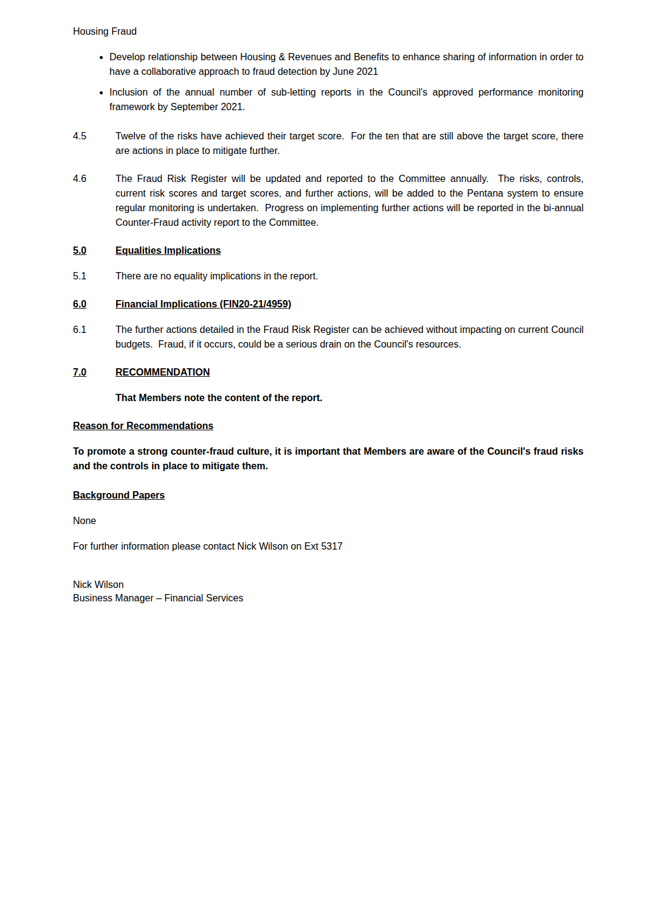Housing Fraud
Develop relationship between Housing & Revenues and Benefits to enhance sharing of information in order to have a collaborative approach to fraud detection by June 2021
Inclusion of the annual number of sub-letting reports in the Council's approved performance monitoring framework by September 2021.
4.5
Twelve of the risks have achieved their target score. For the ten that are still above the target score, there are actions in place to mitigate further.
4.6
The Fraud Risk Register will be updated and reported to the Committee annually. The risks, controls, current risk scores and target scores, and further actions, will be added to the Pentana system to ensure regular monitoring is undertaken. Progress on implementing further actions will be reported in the bi-annual Counter-Fraud activity report to the Committee.
5.0
Equalities Implications
5.1
There are no equality implications in the report.
6.0
Financial Implications (FIN20-21/4959)
6.1
The further actions detailed in the Fraud Risk Register can be achieved without impacting on current Council budgets. Fraud, if it occurs, could be a serious drain on the Council's resources.
7.0
RECOMMENDATION
That Members note the content of the report.
Reason for Recommendations
To promote a strong counter-fraud culture, it is important that Members are aware of the Council's fraud risks and the controls in place to mitigate them.
Background Papers
None
For further information please contact Nick Wilson on Ext 5317
Nick Wilson
Business Manager – Financial Services